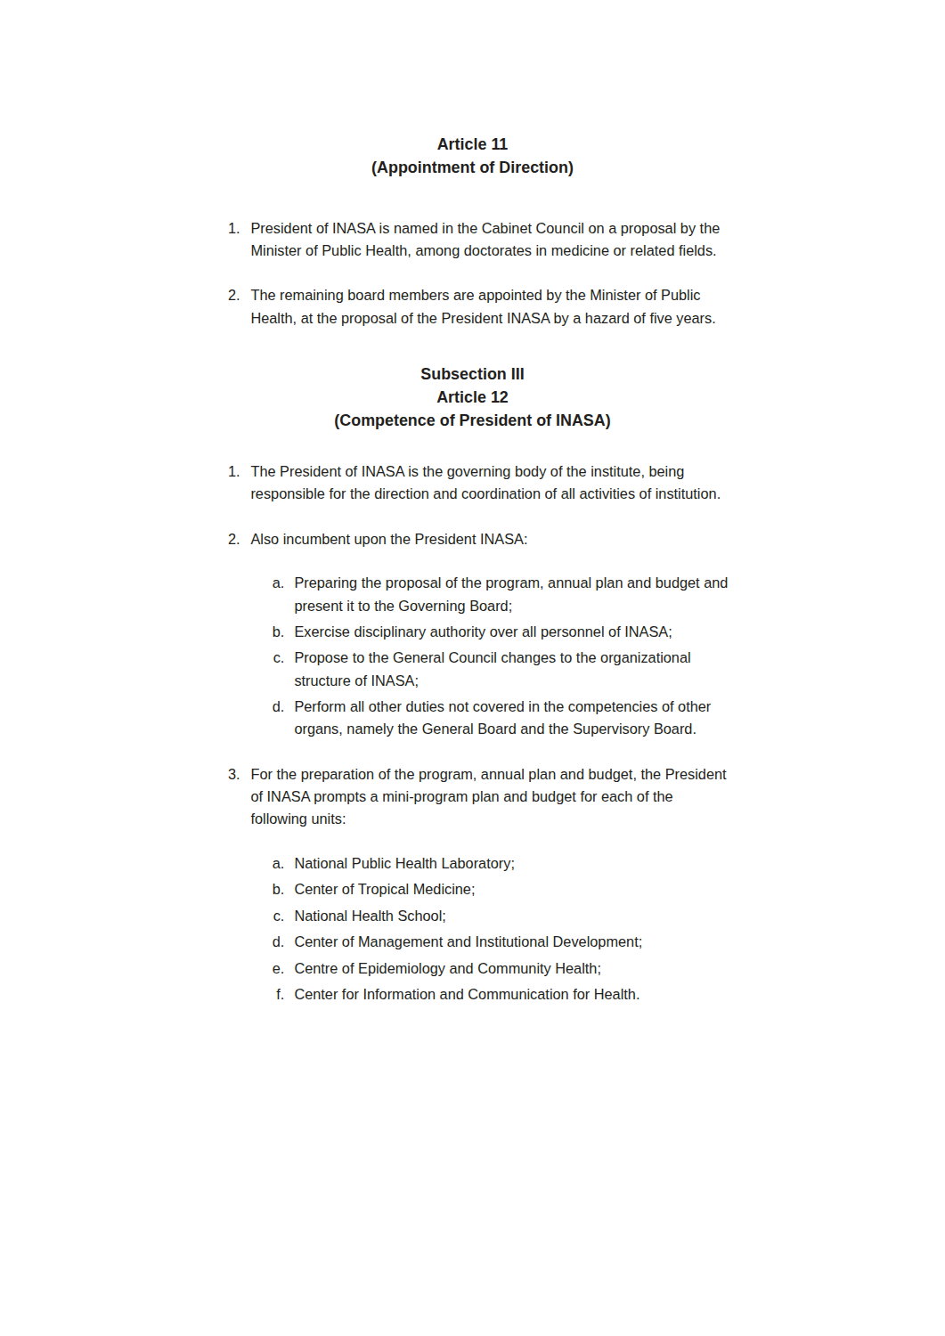Article 11
(Appointment of Direction)
President of INASA is named in the Cabinet Council on a proposal by the Minister of Public Health, among doctorates in medicine or related fields.
The remaining board members are appointed by the Minister of Public Health, at the proposal of the President INASA by a hazard of five years.
Subsection III
Article 12
(Competence of President of INASA)
The President of INASA is the governing body of the institute, being responsible for the direction and coordination of all activities of institution.
Also incumbent upon the President INASA:
Preparing the proposal of the program, annual plan and budget and present it to the Governing Board;
Exercise disciplinary authority over all personnel of INASA;
Propose to the General Council changes to the organizational structure of INASA;
Perform all other duties not covered in the competencies of other organs, namely the General Board and the Supervisory Board.
For the preparation of the program, annual plan and budget, the President of INASA prompts a mini-program plan and budget for each of the following units:
National Public Health Laboratory;
Center of Tropical Medicine;
National Health School;
Center of Management and Institutional Development;
Centre of Epidemiology and Community Health;
Center for Information and Communication for Health.